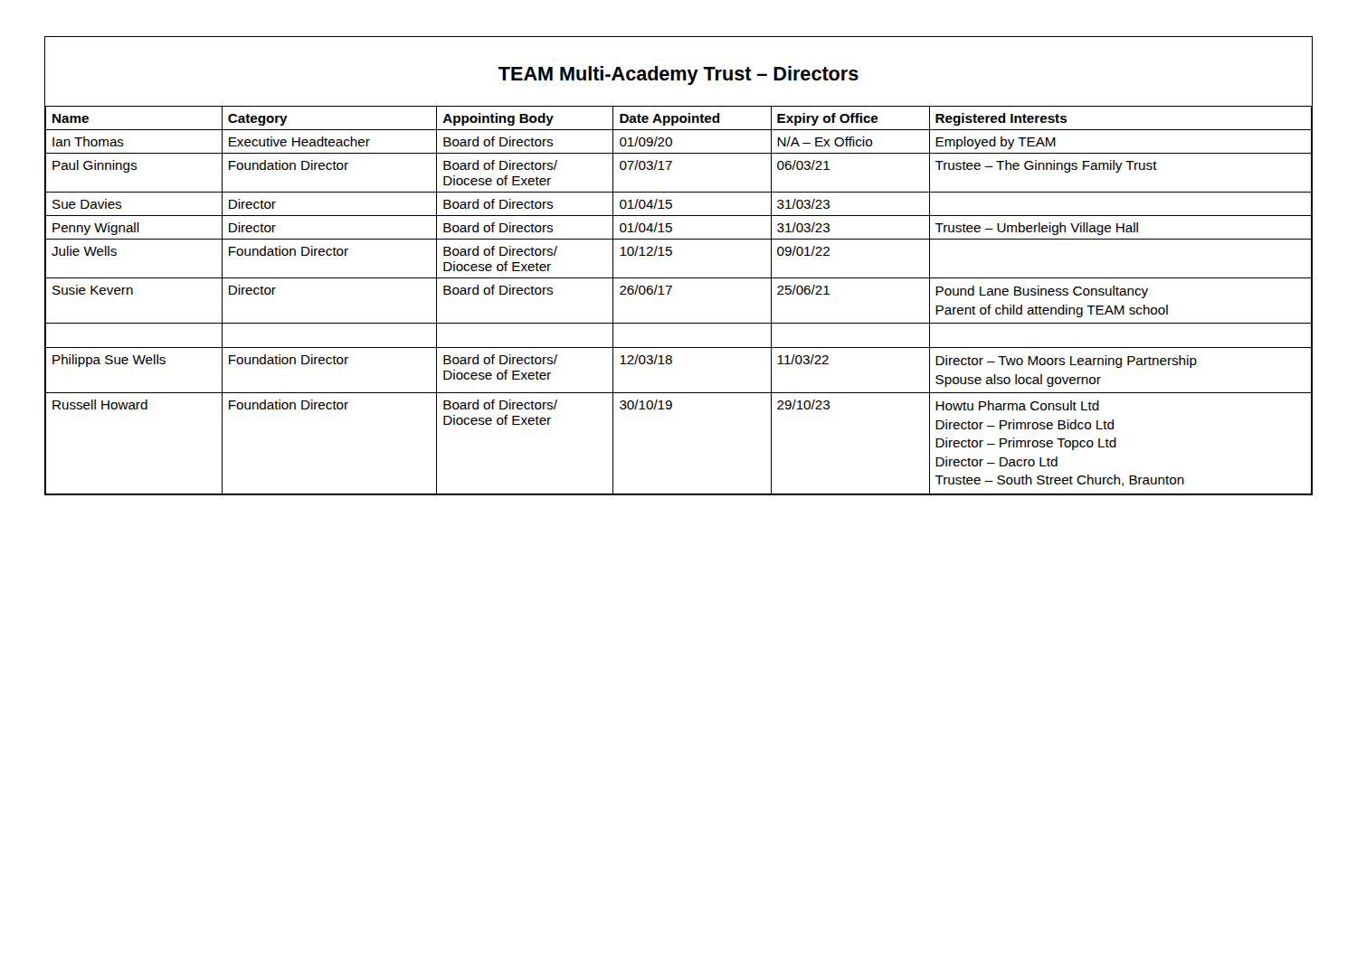TEAM Multi-Academy Trust – Directors
| Name | Category | Appointing Body | Date Appointed | Expiry of Office | Registered Interests |
| --- | --- | --- | --- | --- | --- |
| Ian Thomas | Executive Headteacher | Board of Directors | 01/09/20 | N/A – Ex Officio | Employed by TEAM |
| Paul Ginnings | Foundation Director | Board of Directors/ Diocese of Exeter | 07/03/17 | 06/03/21 | Trustee – The Ginnings Family Trust |
| Sue Davies | Director | Board of Directors | 01/04/15 | 31/03/23 | |
| Penny Wignall | Director | Board of Directors | 01/04/15 | 31/03/23 | Trustee – Umberleigh Village Hall |
| Julie Wells | Foundation Director | Board of Directors/ Diocese of Exeter | 10/12/15 | 09/01/22 | |
| Susie Kevern | Director | Board of Directors | 26/06/17 | 25/06/21 | Pound Lane Business Consultancy Parent of child attending TEAM school |
| Philippa Sue Wells | Foundation Director | Board of Directors/ Diocese of Exeter | 12/03/18 | 11/03/22 | Director – Two Moors Learning Partnership Spouse also local governor |
| Russell Howard | Foundation Director | Board of Directors/ Diocese of Exeter | 30/10/19 | 29/10/23 | Howtu Pharma Consult Ltd Director – Primrose Bidco Ltd Director – Primrose Topco Ltd Director – Dacro Ltd Trustee – South Street Church, Braunton |